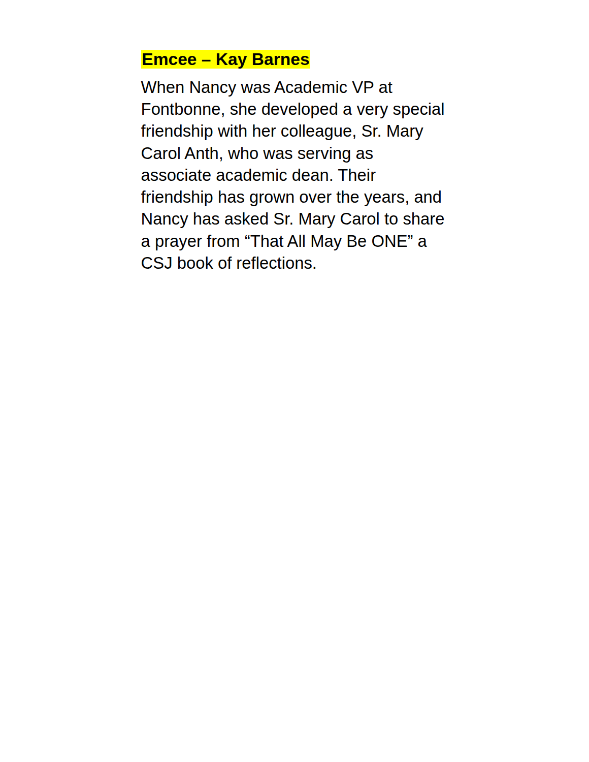Emcee – Kay Barnes
When Nancy was Academic VP at Fontbonne, she developed a very special friendship with her colleague, Sr. Mary Carol Anth, who was serving as associate academic dean. Their friendship has grown over the years, and Nancy has asked Sr. Mary Carol to share a prayer from “That All May Be ONE” a CSJ book of reflections.